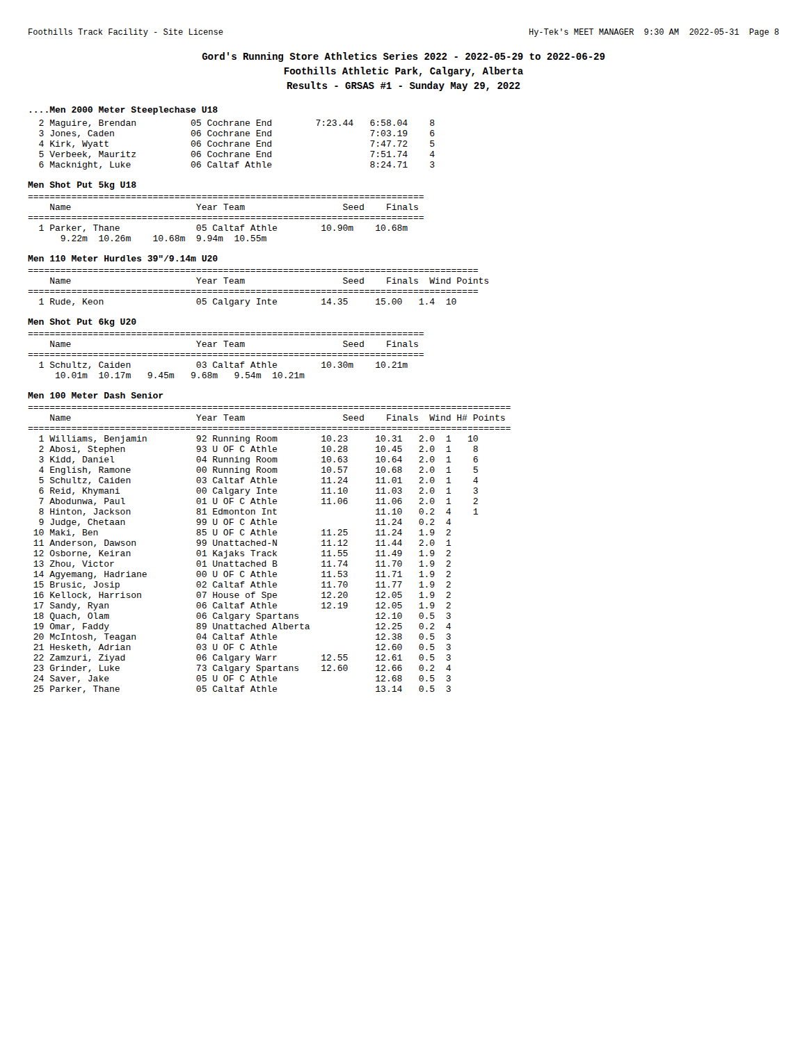Foothills Track Facility - Site License Hy-Tek's MEET MANAGER 9:30 AM 2022-05-31 Page 8
Gord's Running Store Athletics Series 2022 - 2022-05-29 to 2022-06-29
Foothills Athletic Park, Calgary, Alberta
Results - GRSAS #1 - Sunday May 29, 2022
....Men 2000 Meter Steeplechase U18
  2 Maguire, Brendan          05 Cochrane End        7:23.44   6:58.04    8
  3 Jones, Caden              06 Cochrane End                  7:03.19    6
  4 Kirk, Wyatt               06 Cochrane End                  7:47.72    5
  5 Verbeek, Mauritz          06 Cochrane End                  7:51.74    4
  6 Macknight, Luke           06 Caltaf Athle                  8:24.71    3
Men Shot Put 5kg U18
=========================================================================
    Name                       Year Team                  Seed    Finals
=========================================================================
  1 Parker, Thane              05 Caltaf Athle        10.90m    10.68m
      9.22m  10.26m    10.68m  9.94m  10.55m
Men 110 Meter Hurdles 39"/9.14m U20
===================================================================================
    Name                       Year Team                  Seed    Finals  Wind Points
===================================================================================
  1 Rude, Keon                 05 Calgary Inte        14.35     15.00   1.4  10
Men Shot Put 6kg U20
=========================================================================
    Name                       Year Team                  Seed    Finals
=========================================================================
  1 Schultz, Caiden            03 Caltaf Athle        10.30m    10.21m
     10.01m  10.17m   9.45m   9.68m   9.54m  10.21m
Men 100 Meter Dash Senior
=========================================================================================
    Name                       Year Team                  Seed    Finals  Wind H# Points
=========================================================================================
  1 Williams, Benjamin         92 Running Room        10.23     10.31   2.0  1   10
  2 Abosi, Stephen             93 U OF C Athle        10.28     10.45   2.0  1    8
  3 Kidd, Daniel               04 Running Room        10.63     10.64   2.0  1    6
  4 English, Ramone            00 Running Room        10.57     10.68   2.0  1    5
  5 Schultz, Caiden            03 Caltaf Athle        11.24     11.01   2.0  1    4
  6 Reid, Khymani              00 Calgary Inte        11.10     11.03   2.0  1    3
  7 Abodunwa, Paul             01 U OF C Athle        11.06     11.06   2.0  1    2
  8 Hinton, Jackson            81 Edmonton Int                  11.10   0.2  4    1
  9 Judge, Chetaan             99 U OF C Athle                  11.24   0.2  4
 10 Maki, Ben                  85 U OF C Athle        11.25     11.24   1.9  2
 11 Anderson, Dawson           99 Unattached-N        11.12     11.44   2.0  1
 12 Osborne, Keiran            01 Kajaks Track        11.55     11.49   1.9  2
 13 Zhou, Victor               01 Unattached B        11.74     11.70   1.9  2
 14 Agyemang, Hadriane         00 U OF C Athle        11.53     11.71   1.9  2
 15 Brusic, Josip              02 Caltaf Athle        11.70     11.77   1.9  2
 16 Kellock, Harrison          07 House of Spe        12.20     12.05   1.9  2
 17 Sandy, Ryan                06 Caltaf Athle        12.19     12.05   1.9  2
 18 Quach, Olam                06 Calgary Spartans              12.10   0.5  3
 19 Omar, Faddy                89 Unattached Alberta            12.25   0.2  4
 20 McIntosh, Teagan           04 Caltaf Athle                  12.38   0.5  3
 21 Hesketh, Adrian            03 U OF C Athle                  12.60   0.5  3
 22 Zamzuri, Ziyad             06 Calgary Warr        12.55     12.61   0.5  3
 23 Grinder, Luke              73 Calgary Spartans    12.60     12.66   0.2  4
 24 Saver, Jake                05 U OF C Athle                  12.68   0.5  3
 25 Parker, Thane              05 Caltaf Athle                  13.14   0.5  3